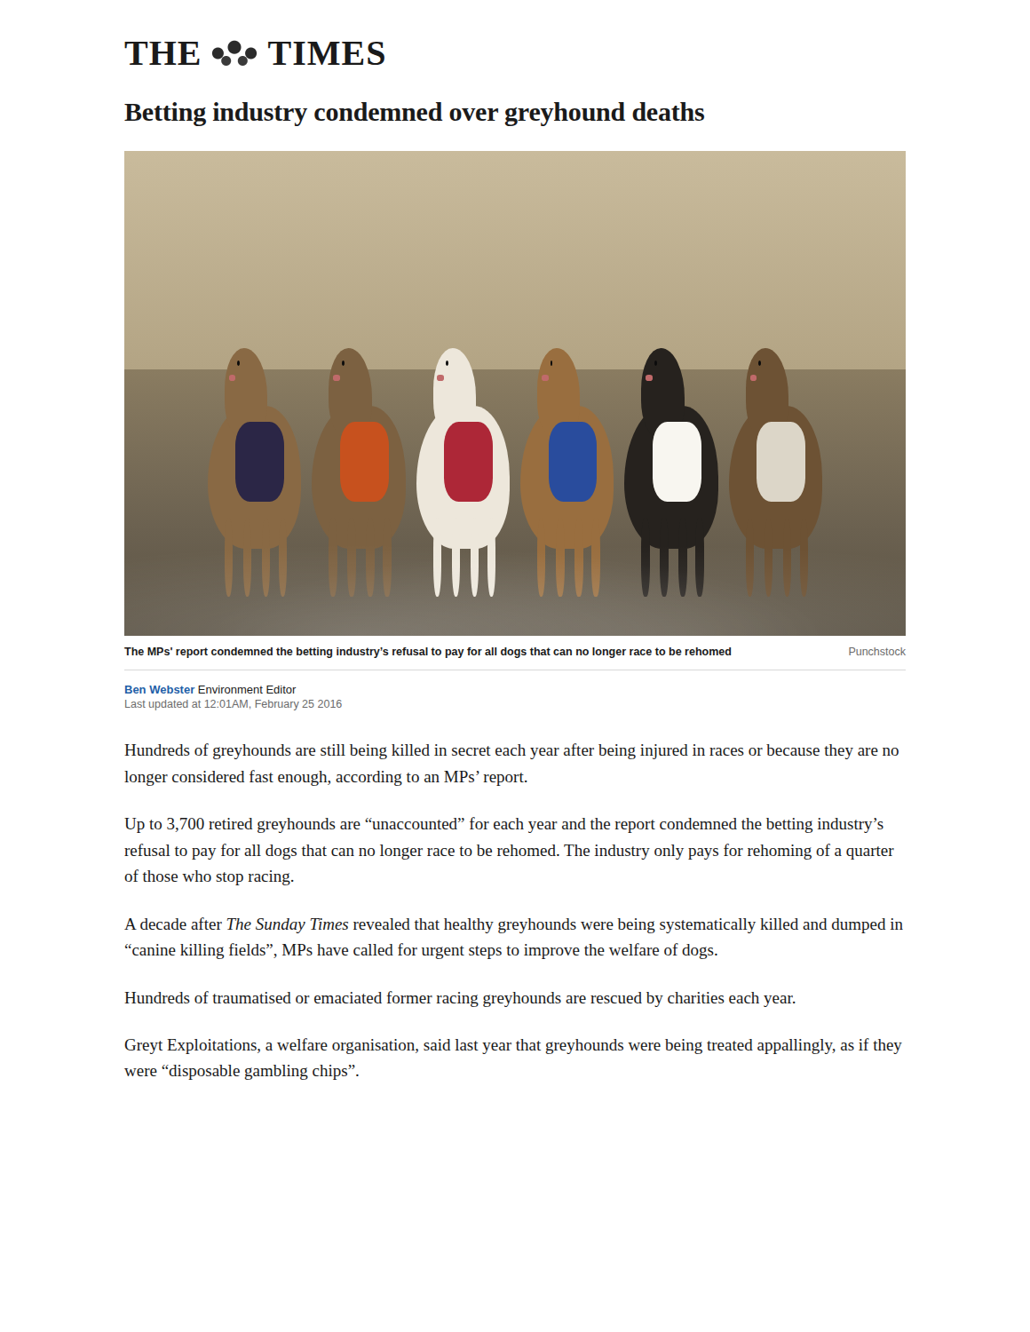THE TIMES
Betting industry condemned over greyhound deaths
The MPs' report condemned the betting industry’s refusal to pay for all dogs that can no longer race to be rehomed
Punchstock
Ben Webster Environment Editor
Last updated at 12:01AM, February 25 2016
Hundreds of greyhounds are still being killed in secret each year after being injured in races or because they are no longer considered fast enough, according to an MPs’ report.
Up to 3,700 retired greyhounds are “unaccounted” for each year and the report condemned the betting industry’s refusal to pay for all dogs that can no longer race to be rehomed. The industry only pays for rehoming of a quarter of those who stop racing.
A decade after The Sunday Times revealed that healthy greyhounds were being systematically killed and dumped in “canine killing fields”, MPs have called for urgent steps to improve the welfare of dogs.
Hundreds of traumatised or emaciated former racing greyhounds are rescued by charities each year.
Greyt Exploitations, a welfare organisation, said last year that greyhounds were being treated appallingly, as if they were “disposable gambling chips”.